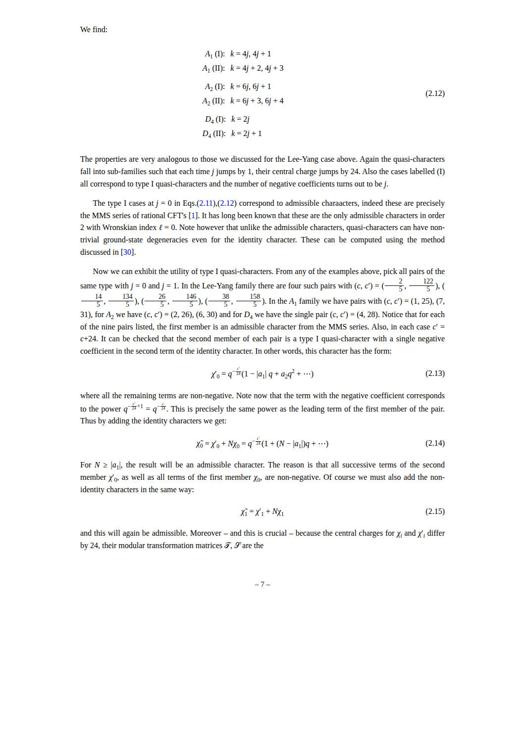We find:
A1 (I): k = 4j, 4j + 1
A1 (II): k = 4j + 2, 4j + 3
A2 (I): k = 6j, 6j + 1
A2 (II): k = 6j + 3, 6j + 4
D4 (I): k = 2j
D4 (II): k = 2j + 1
(2.12)
The properties are very analogous to those we discussed for the Lee-Yang case above. Again the quasi-characters fall into sub-families such that each time j jumps by 1, their central charge jumps by 24. Also the cases labelled (I) all correspond to type I quasi-characters and the number of negative coefficients turns out to be j.
The type I cases at j = 0 in Eqs.(2.11),(2.12) correspond to admissible charaacters, indeed these are precisely the MMS series of rational CFT's [1]. It has long been known that these are the only admissible characters in order 2 with Wronskian index ℓ = 0. Note however that unlike the admissible characters, quasi-characters can have non-trivial ground-state degeneracies even for the identity character. These can be computed using the method discussed in [30].
Now we can exhibit the utility of type I quasi-characters. From any of the examples above, pick all pairs of the same type with j = 0 and j = 1. In the Lee-Yang family there are four such pairs with (c, c′) = (25, 1225), (145, 1345), (265, 1465), (385, 1585). In the A1 family we have pairs with (c, c′) = (1, 25), (7, 31), for A2 we have (c, c′) = (2, 26), (6, 30) and for D4 we have the single pair (c, c′) = (4, 28). Notice that for each of the nine pairs listed, the first member is an admissible character from the MMS series. Also, in each case c′ = c+24. It can be checked that the second member of each pair is a type I quasi-character with a single negative coefficient in the second term of the identity character. In other words, this character has the form:
χ′0 = q−c′24(1 − |a1| q + a2q2 + ⋯) (2.13)
where all the remaining terms are non-negative. Note now that the term with the negative coefficient corresponds to the power q−c′24+1 = q−c 24. This is precisely the same power as the leading term of the first member of the pair. Thus by adding the identity characters we get:
χ̃0 = χ′0 + Nχ0 = q−c′24(1 + (N − |a1|)q + ⋯) (2.14)
For N ≥ |a1|, the result will be an admissible character. The reason is that all successive terms of the second member χ′0, as well as all terms of the first member χ0, are non-negative. Of course we must also add the non-identity characters in the same way:
χ̃1 = χ′1 + Nχ1 (2.15)
and this will again be admissible. Moreover – and this is crucial – because the central charges for χi and χ′i differ by 24, their modular transformation matrices 𝒯, 𝒮 are the
– 7 –